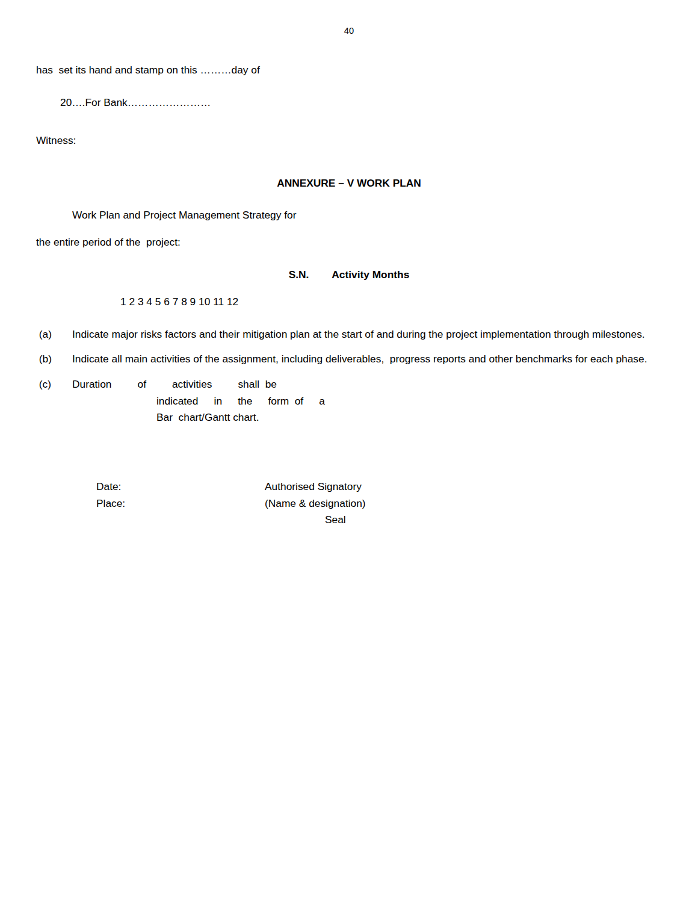40
has set its hand and stamp on this ………day of
20….For Bank……………………
Witness:
ANNEXURE – V WORK PLAN
Work Plan and Project Management Strategy for
the entire period of the project:
S.N. Activity Months
1 2 3 4 5 6 7 8 9 10 11 12
(a) Indicate major risks factors and their mitigation plan at the start of and during the project implementation through milestones.
(b) Indicate all main activities of the assignment, including deliverables, progress reports and other benchmarks for each phase.
(c) Duration of activities shall be
indicated in the form of a
Bar chart/Gantt chart.
Date: Authorised Signatory
Place: (Name & designation)
Seal